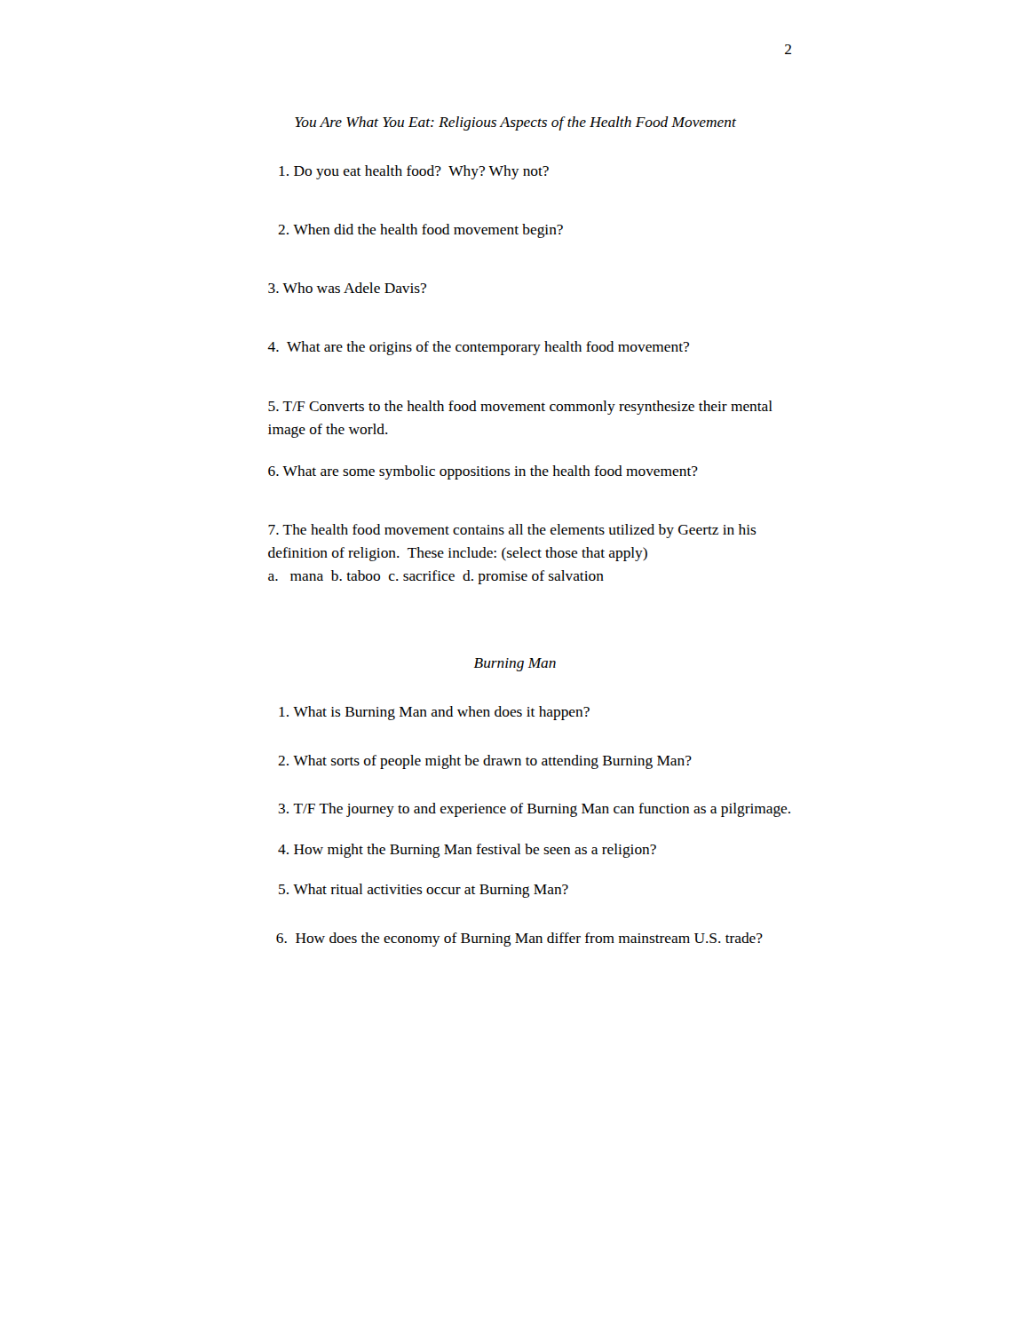2
You Are What You Eat: Religious Aspects of the Health Food Movement
Do you eat health food? Why? Why not?
When did the health food movement begin?
3. Who was Adele Davis?
4. What are the origins of the contemporary health food movement?
5. T/F Converts to the health food movement commonly resynthesize their mental image of the world.
6. What are some symbolic oppositions in the health food movement?
7. The health food movement contains all the elements utilized by Geertz in his definition of religion. These include: (select those that apply)
a. mana b. taboo c. sacrifice d. promise of salvation
Burning Man
What is Burning Man and when does it happen?
What sorts of people might be drawn to attending Burning Man?
T/F The journey to and experience of Burning Man can function as a pilgrimage.
How might the Burning Man festival be seen as a religion?
What ritual activities occur at Burning Man?
6. How does the economy of Burning Man differ from mainstream U.S. trade?